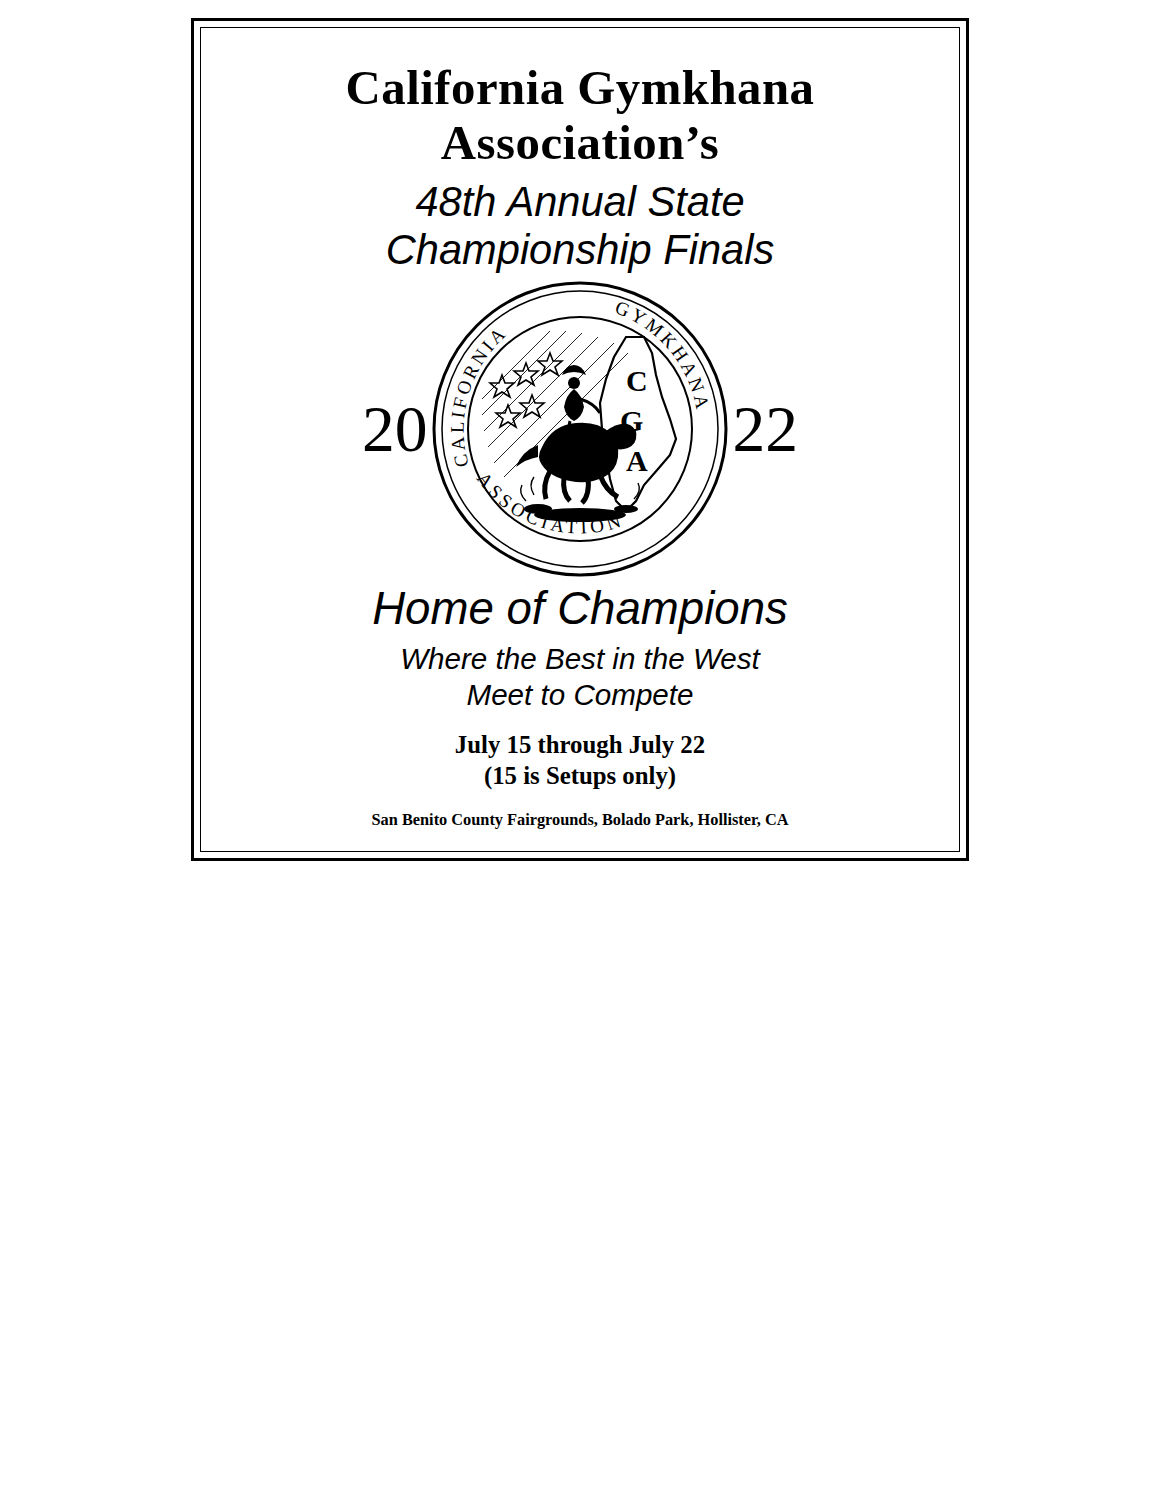California Gymkhana
Association’s
48th Annual State
Championship Finals
20 California Gymkhana Association seal CALIFORNIA GYMKHANA ASSOCIATION C G A 22
Home of Champions
Where the Best in the West
Meet to Compete
July 15 through July 22 (15 is Setups only)
San Benito County Fairgrounds, Bolado Park, Hollister, CA